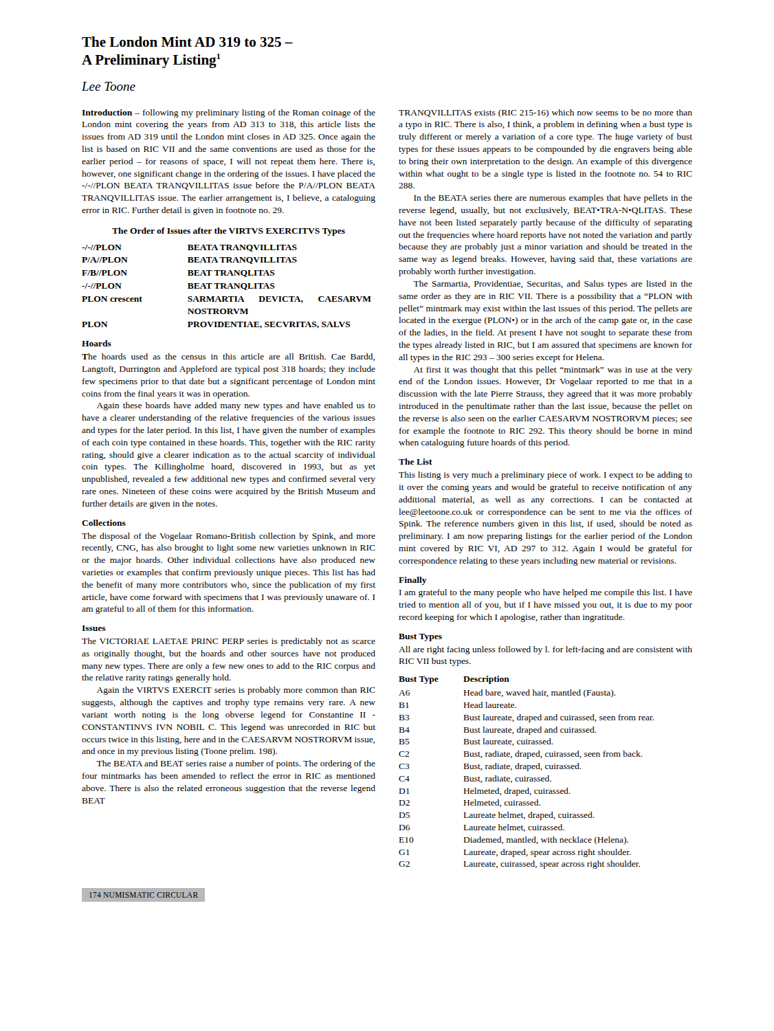The London Mint AD 319 to 325 –
A Preliminary Listing1
Lee Toone
Introduction – following my preliminary listing of the Roman coinage of the London mint covering the years from AD 313 to 318, this article lists the issues from AD 319 until the London mint closes in AD 325. Once again the list is based on RIC VII and the same conventions are used as those for the earlier period – for reasons of space, I will not repeat them here. There is, however, one significant change in the ordering of the issues. I have placed the -/-//PLON BEATA TRANQVILLITAS issue before the P/A//PLON BEATA TRANQVILLITAS issue. The earlier arrangement is, I believe, a cataloguing error in RIC. Further detail is given in footnote no. 29.
The Order of Issues after the VIRTVS EXERCITVS Types
| -/-//PLON | BEATA TRANQVILLITAS |
| P/A//PLON | BEATA TRANQVILLITAS |
| F/B//PLON | BEAT TRANQLITAS |
| -/-//PLON | BEAT TRANQLITAS |
| PLON crescent | SARMARTIA DEVICTA, CAESARVM NOSTRORVM |
| PLON | PROVIDENTIAE, SECVRITAS, SALVS |
Hoards
The hoards used as the census in this article are all British. Cae Bardd, Langtoft, Durrington and Appleford are typical post 318 hoards; they include few specimens prior to that date but a significant percentage of London mint coins from the final years it was in operation.
Again these hoards have added many new types and have enabled us to have a clearer understanding of the relative frequencies of the various issues and types for the later period. In this list, I have given the number of examples of each coin type contained in these hoards. This, together with the RIC rarity rating, should give a clearer indication as to the actual scarcity of individual coin types. The Killingholme hoard, discovered in 1993, but as yet unpublished, revealed a few additional new types and confirmed several very rare ones. Nineteen of these coins were acquired by the British Museum and further details are given in the notes.
Collections
The disposal of the Vogelaar Romano-British collection by Spink, and more recently, CNG, has also brought to light some new varieties unknown in RIC or the major hoards. Other individual collections have also produced new varieties or examples that confirm previously unique pieces. This list has had the benefit of many more contributors who, since the publication of my first article, have come forward with specimens that I was previously unaware of. I am grateful to all of them for this information.
Issues
The VICTORIAE LAETAE PRINC PERP series is predictably not as scarce as originally thought, but the hoards and other sources have not produced many new types. There are only a few new ones to add to the RIC corpus and the relative rarity ratings generally hold.
Again the VIRTVS EXERCIT series is probably more common than RIC suggests, although the captives and trophy type remains very rare. A new variant worth noting is the long obverse legend for Constantine II - CONSTANTINVS IVN NOBIL C. This legend was unrecorded in RIC but occurs twice in this listing, here and in the CAESARVM NOSTRORVM issue, and once in my previous listing (Toone prelim. 198).
The BEATA and BEAT series raise a number of points. The ordering of the four mintmarks has been amended to reflect the error in RIC as mentioned above. There is also the related erroneous suggestion that the reverse legend BEAT
TRANQVILLITAS exists (RIC 215-16) which now seems to be no more than a typo in RIC. There is also, I think, a problem in defining when a bust type is truly different or merely a variation of a core type. The huge variety of bust types for these issues appears to be compounded by die engravers being able to bring their own interpretation to the design. An example of this divergence within what ought to be a single type is listed in the footnote no. 54 to RIC 288.
In the BEATA series there are numerous examples that have pellets in the reverse legend, usually, but not exclusively, BEAT•TRA-N•QLITAS. These have not been listed separately partly because of the difficulty of separating out the frequencies where hoard reports have not noted the variation and partly because they are probably just a minor variation and should be treated in the same way as legend breaks. However, having said that, these variations are probably worth further investigation.
The Sarmartia, Providentiae, Securitas, and Salus types are listed in the same order as they are in RIC VII. There is a possibility that a “PLON with pellet” mintmark may exist within the last issues of this period. The pellets are located in the exergue (PLON•) or in the arch of the camp gate or, in the case of the ladies, in the field. At present I have not sought to separate these from the types already listed in RIC, but I am assured that specimens are known for all types in the RIC 293 – 300 series except for Helena.
At first it was thought that this pellet “mintmark” was in use at the very end of the London issues. However, Dr Vogelaar reported to me that in a discussion with the late Pierre Strauss, they agreed that it was more probably introduced in the penultimate rather than the last issue, because the pellet on the reverse is also seen on the earlier CAESARVM NOSTRORVM pieces; see for example the footnote to RIC 292. This theory should be borne in mind when cataloguing future hoards of this period.
The List
This listing is very much a preliminary piece of work. I expect to be adding to it over the coming years and would be grateful to receive notification of any additional material, as well as any corrections. I can be contacted at lee@leetoone.co.uk or correspondence can be sent to me via the offices of Spink. The reference numbers given in this list, if used, should be noted as preliminary. I am now preparing listings for the earlier period of the London mint covered by RIC VI, AD 297 to 312. Again I would be grateful for correspondence relating to these years including new material or revisions.
Finally
I am grateful to the many people who have helped me compile this list. I have tried to mention all of you, but if I have missed you out, it is due to my poor record keeping for which I apologise, rather than ingratitude.
Bust Types
All are right facing unless followed by l. for left-facing and are consistent with RIC VII bust types.
| Bust Type | Description |
| --- | --- |
| A6 | Head bare, waved hair, mantled (Fausta). |
| B1 | Head laureate. |
| B3 | Bust laureate, draped and cuirassed, seen from rear. |
| B4 | Bust laureate, draped and cuirassed. |
| B5 | Bust laureate, cuirassed. |
| C2 | Bust, radiate, draped, cuirassed, seen from back. |
| C3 | Bust, radiate, draped, cuirassed. |
| C4 | Bust, radiate, cuirassed. |
| D1 | Helmeted, draped, cuirassed. |
| D2 | Helmeted, cuirassed. |
| D5 | Laureate helmet, draped, cuirassed. |
| D6 | Laureate helmet, cuirassed. |
| E10 | Diademed, mantled, with necklace (Helena). |
| G1 | Laureate, draped, spear across right shoulder. |
| G2 | Laureate, cuirassed, spear across right shoulder. |
174 NUMISMATIC CIRCULAR